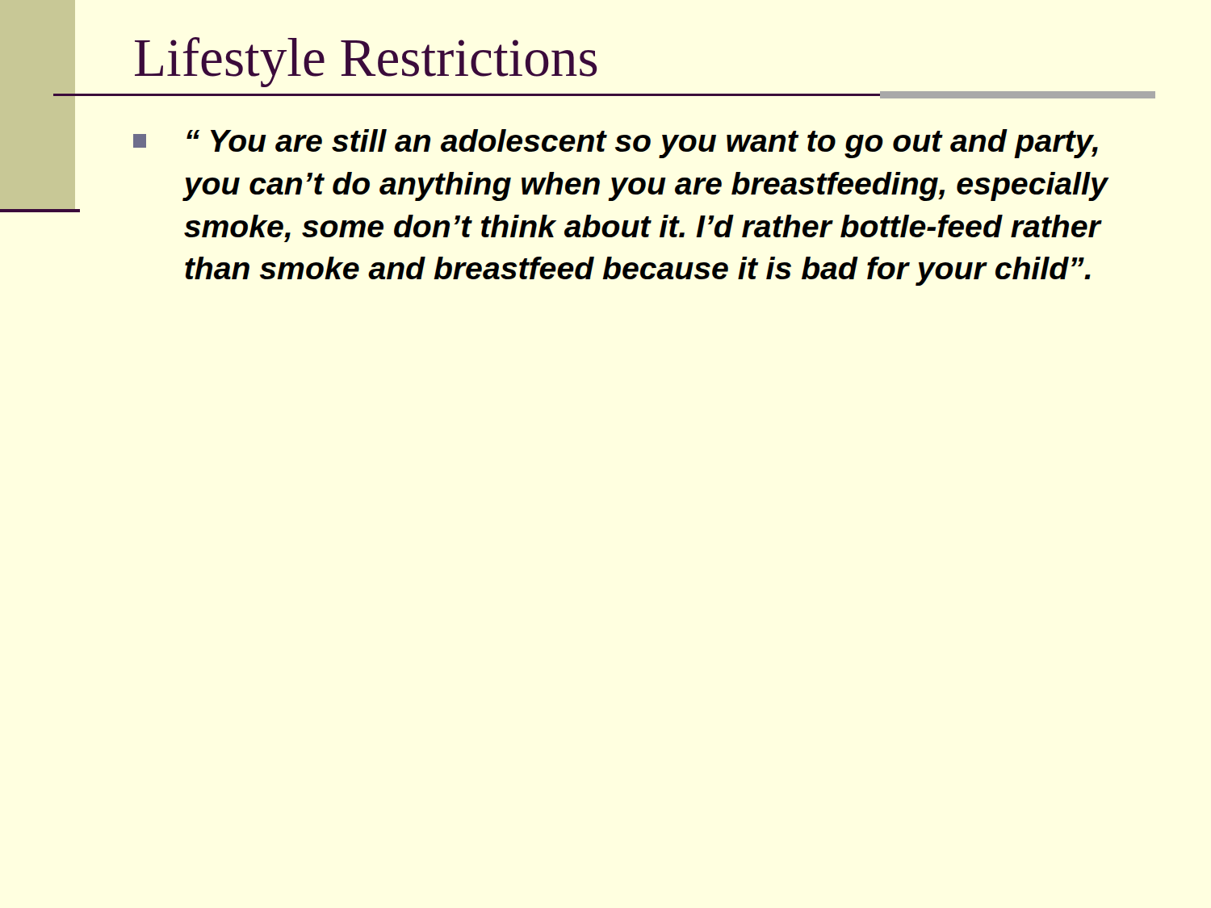Lifestyle Restrictions
“ You are still an adolescent so you want to go out and party, you can’t do anything when you are breastfeeding, especially smoke, some don’t think about it. I’d rather bottle-feed rather than smoke and breastfeed because it is bad for your child”.